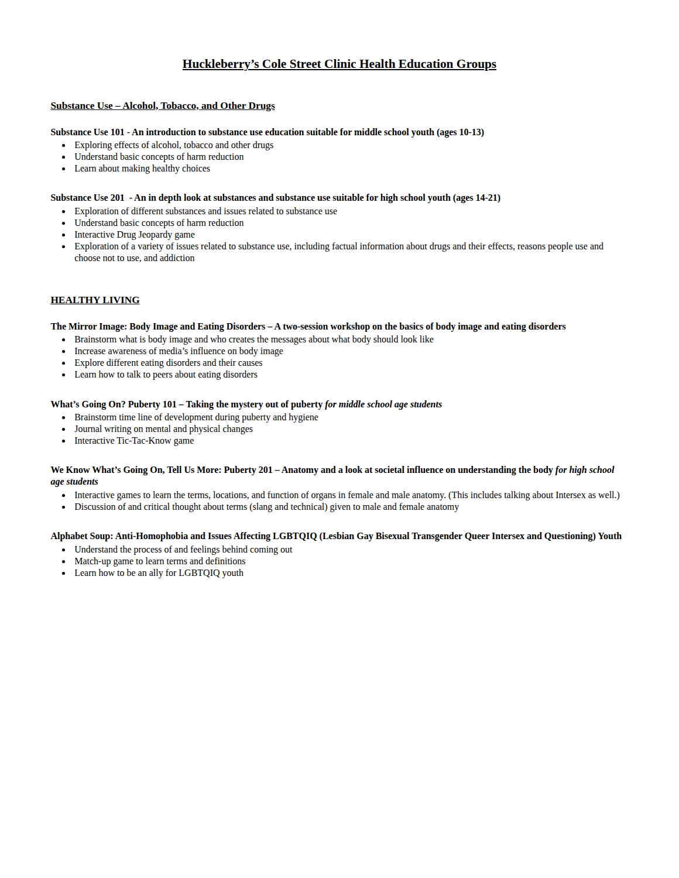Huckleberry’s Cole Street Clinic Health Education Groups
Substance Use – Alcohol, Tobacco, and Other Drugs
Substance Use 101 - An introduction to substance use education suitable for middle school youth (ages 10-13)
Exploring effects of alcohol, tobacco and other drugs
Understand basic concepts of harm reduction
Learn about making healthy choices
Substance Use 201 - An in depth look at substances and substance use suitable for high school youth (ages 14-21)
Exploration of different substances and issues related to substance use
Understand basic concepts of harm reduction
Interactive Drug Jeopardy game
Exploration of a variety of issues related to substance use, including factual information about drugs and their effects, reasons people use and choose not to use, and addiction
HEALTHY LIVING
The Mirror Image: Body Image and Eating Disorders – A two-session workshop on the basics of body image and eating disorders
Brainstorm what is body image and who creates the messages about what body should look like
Increase awareness of media’s influence on body image
Explore different eating disorders and their causes
Learn how to talk to peers about eating disorders
What’s Going On? Puberty 101 – Taking the mystery out of puberty for middle school age students
Brainstorm time line of development during puberty and hygiene
Journal writing on mental and physical changes
Interactive Tic-Tac-Know game
We Know What’s Going On, Tell Us More: Puberty 201 – Anatomy and a look at societal influence on understanding the body for high school age students
Interactive games to learn the terms, locations, and function of organs in female and male anatomy. (This includes talking about Intersex as well.)
Discussion of and critical thought about terms (slang and technical) given to male and female anatomy
Alphabet Soup: Anti-Homophobia and Issues Affecting LGBTQIQ (Lesbian Gay Bisexual Transgender Queer Intersex and Questioning) Youth
Understand the process of and feelings behind coming out
Match-up game to learn terms and definitions
Learn how to be an ally for LGBTQIQ youth